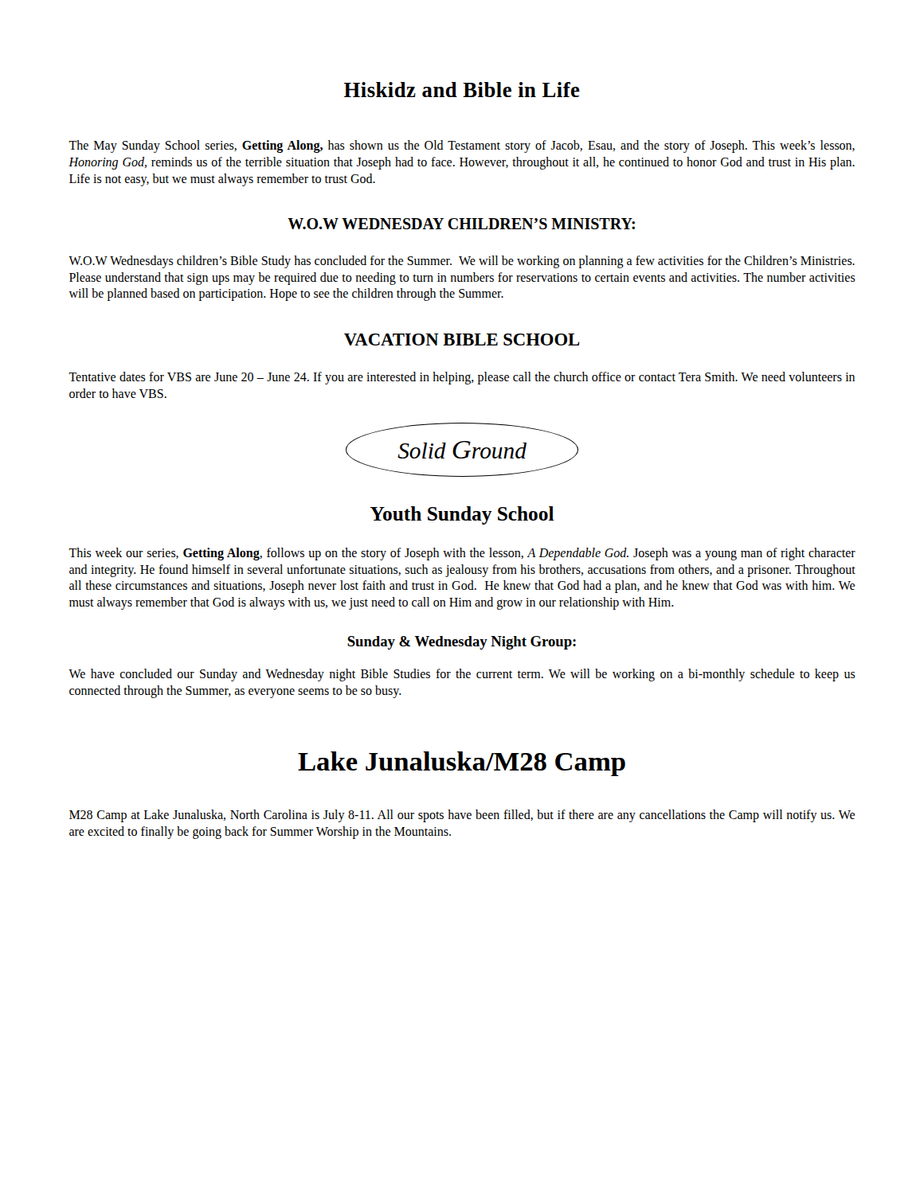Hiskidz and Bible in Life
The May Sunday School series, Getting Along, has shown us the Old Testament story of Jacob, Esau, and the story of Joseph. This week’s lesson, Honoring God, reminds us of the terrible situation that Joseph had to face. However, throughout it all, he continued to honor God and trust in His plan. Life is not easy, but we must always remember to trust God.
W.O.W WEDNESDAY CHILDREN’S MINISTRY:
W.O.W Wednesdays children’s Bible Study has concluded for the Summer. We will be working on planning a few activities for the Children’s Ministries. Please understand that sign ups may be required due to needing to turn in numbers for reservations to certain events and activities. The number activities will be planned based on participation. Hope to see the children through the Summer.
VACATION BIBLE SCHOOL
Tentative dates for VBS are June 20 – June 24. If you are interested in helping, please call the church office or contact Tera Smith. We need volunteers in order to have VBS.
Solid Ground
Youth Sunday School
This week our series, Getting Along, follows up on the story of Joseph with the lesson, A Dependable God. Joseph was a young man of right character and integrity. He found himself in several unfortunate situations, such as jealousy from his brothers, accusations from others, and a prisoner. Throughout all these circumstances and situations, Joseph never lost faith and trust in God. He knew that God had a plan, and he knew that God was with him. We must always remember that God is always with us, we just need to call on Him and grow in our relationship with Him.
Sunday & Wednesday Night Group:
We have concluded our Sunday and Wednesday night Bible Studies for the current term. We will be working on a bi-monthly schedule to keep us connected through the Summer, as everyone seems to be so busy.
Lake Junaluska/M28 Camp
M28 Camp at Lake Junaluska, North Carolina is July 8-11. All our spots have been filled, but if there are any cancellations the Camp will notify us. We are excited to finally be going back for Summer Worship in the Mountains.